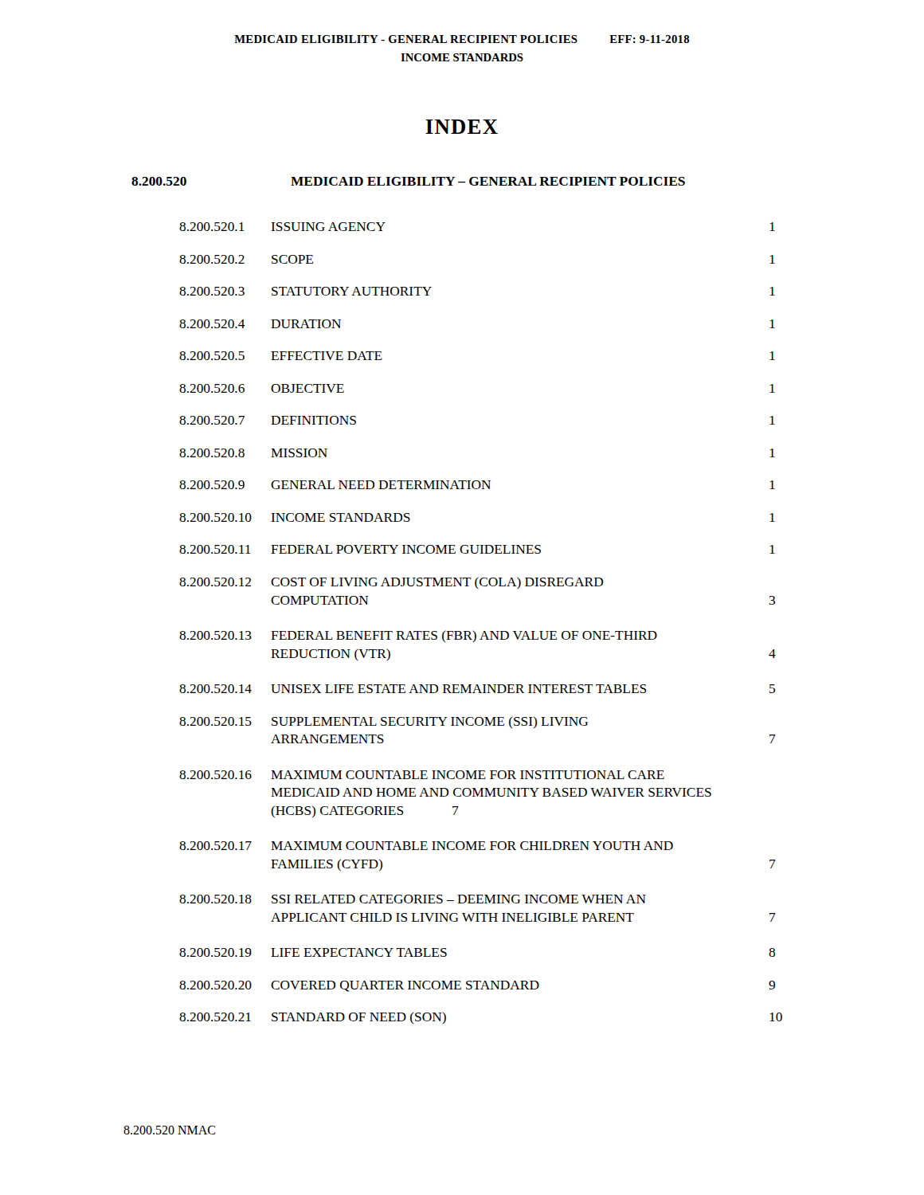MEDICAID ELIGIBILITY - GENERAL RECIPIENT POLICIES EFF: 9-11-2018
INCOME STANDARDS
INDEX
8.200.520 MEDICAID ELIGIBILITY – GENERAL RECIPIENT POLICIES
8.200.520.1 ISSUING AGENCY 1
8.200.520.2 SCOPE 1
8.200.520.3 STATUTORY AUTHORITY 1
8.200.520.4 DURATION 1
8.200.520.5 EFFECTIVE DATE 1
8.200.520.6 OBJECTIVE 1
8.200.520.7 DEFINITIONS 1
8.200.520.8 MISSION 1
8.200.520.9 GENERAL NEED DETERMINATION 1
8.200.520.10 INCOME STANDARDS 1
8.200.520.11 FEDERAL POVERTY INCOME GUIDELINES 1
8.200.520.12 COST OF LIVING ADJUSTMENT (COLA) DISREGARDCOMPUTATION 3
8.200.520.13 FEDERAL BENEFIT RATES (FBR) AND VALUE OF ONE-THIRDREDUCTION (VTR) 4
8.200.520.14 UNISEX LIFE ESTATE AND REMAINDER INTEREST TABLES 5
8.200.520.15 SUPPLEMENTAL SECURITY INCOME (SSI) LIVINGARRANGEMENTS 7
8.200.520.16 MAXIMUM COUNTABLE INCOME FOR INSTITUTIONAL CAREMEDICAID AND HOME AND COMMUNITY BASED WAIVER SERVICES(HCBS) CATEGORIES 7
8.200.520.17 MAXIMUM COUNTABLE INCOME FOR CHILDREN YOUTH ANDFAMILIES (CYFD) 7
8.200.520.18 SSI RELATED CATEGORIES – DEEMING INCOME WHEN ANAPPLICANT CHILD IS LIVING WITH INELIGIBLE PARENT 7
8.200.520.19 LIFE EXPECTANCY TABLES 8
8.200.520.20 COVERED QUARTER INCOME STANDARD 9
8.200.520.21 STANDARD OF NEED (SON) 10
8.200.520 NMAC